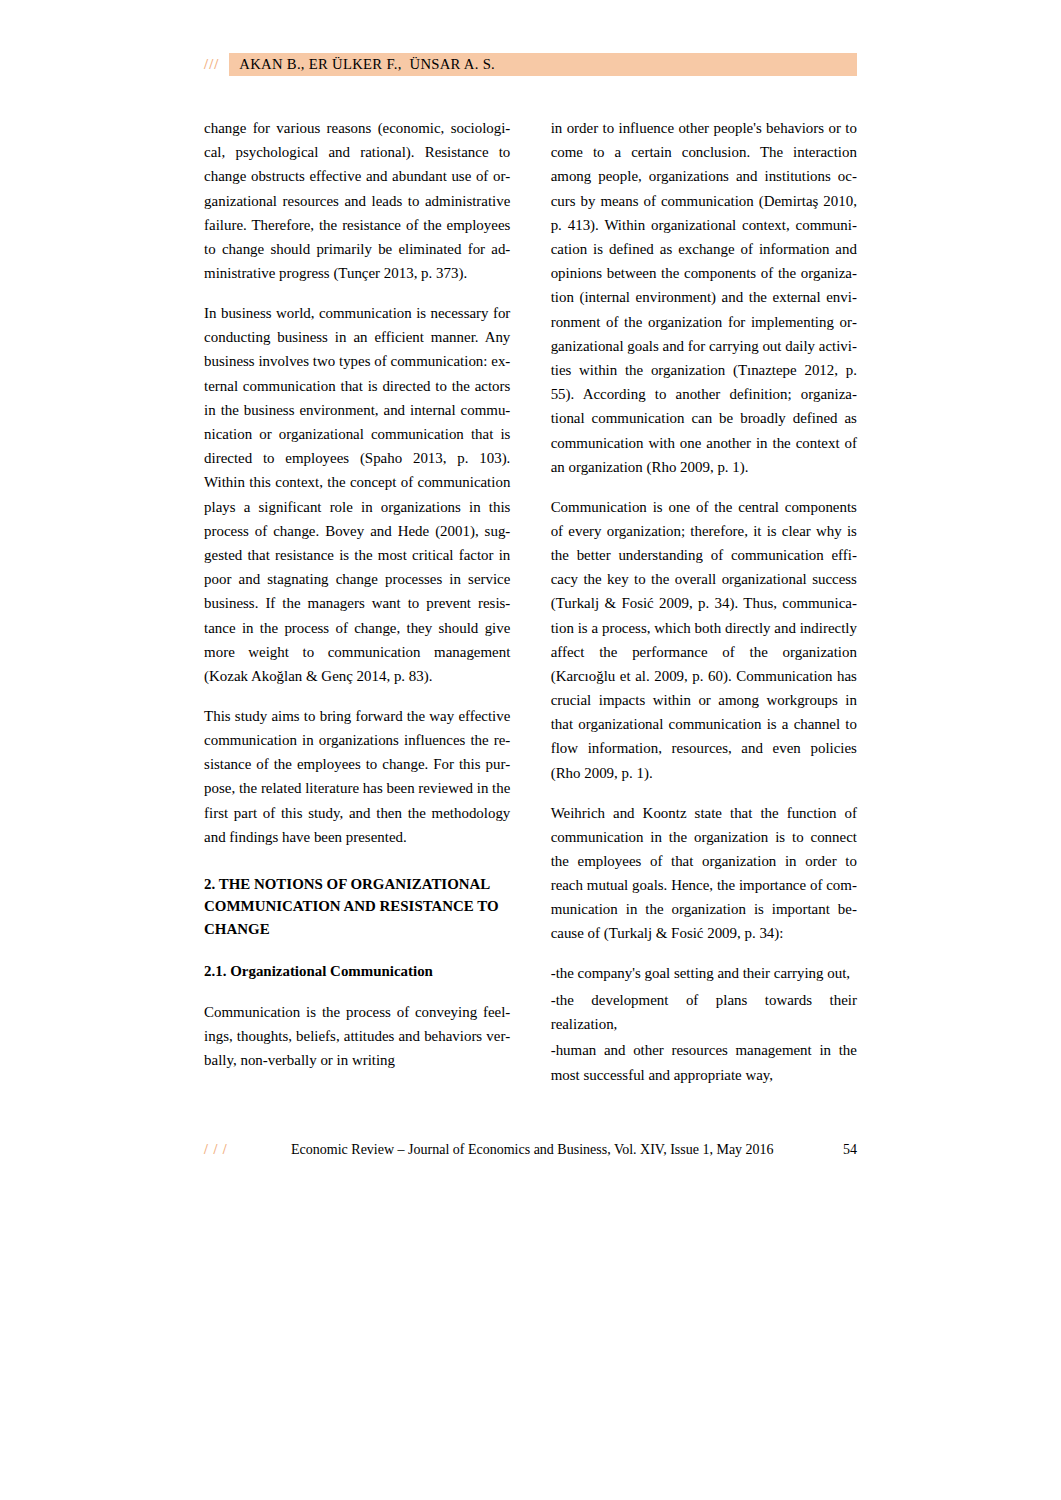///
AKAN B., ER ÜLKER F., ÜNSAR A. S.
change for various reasons (economic, sociological, psychological and rational). Resistance to change obstructs effective and abundant use of organizational resources and leads to administrative failure. Therefore, the resistance of the employees to change should primarily be eliminated for administrative progress (Tunçer 2013, p. 373).
In business world, communication is necessary for conducting business in an efficient manner. Any business involves two types of communication: external communication that is directed to the actors in the business environment, and internal communication or organizational communication that is directed to employees (Spaho 2013, p. 103). Within this context, the concept of communication plays a significant role in organizations in this process of change. Bovey and Hede (2001), suggested that resistance is the most critical factor in poor and stagnating change processes in service business. If the managers want to prevent resistance in the process of change, they should give more weight to communication management (Kozak Akoğlan & Genç 2014, p. 83).
This study aims to bring forward the way effective communication in organizations influences the resistance of the employees to change. For this purpose, the related literature has been reviewed in the first part of this study, and then the methodology and findings have been presented.
2. THE NOTIONS OF ORGANIZATIONAL COMMUNICATION AND RESISTANCE TO CHANGE
2.1. Organizational Communication
Communication is the process of conveying feelings, thoughts, beliefs, attitudes and behaviors verbally, non-verbally or in writing
in order to influence other people's behaviors or to come to a certain conclusion. The interaction among people, organizations and institutions occurs by means of communication (Demirtaş 2010, p. 413). Within organizational context, communication is defined as exchange of information and opinions between the components of the organization (internal environment) and the external environment of the organization for implementing organizational goals and for carrying out daily activities within the organization (Tınaztepe 2012, p. 55). According to another definition; organizational communication can be broadly defined as communication with one another in the context of an organization (Rho 2009, p. 1).
Communication is one of the central components of every organization; therefore, it is clear why is the better understanding of communication efficacy the key to the overall organizational success (Turkalj & Fosić 2009, p. 34). Thus, communication is a process, which both directly and indirectly affect the performance of the organization (Karcıoğlu et al. 2009, p. 60). Communication has crucial impacts within or among workgroups in that organizational communication is a channel to flow information, resources, and even policies (Rho 2009, p. 1).
Weihrich and Koontz state that the function of communication in the organization is to connect the employees of that organization in order to reach mutual goals. Hence, the importance of communication in the organization is important because of (Turkalj & Fosić 2009, p. 34):
-the company's goal setting and their carrying out,
-the development of plans towards their realization,
-human and other resources management in the most successful and appropriate way,
/ / /
Economic Review – Journal of Economics and Business, Vol. XIV, Issue 1, May 2016
54